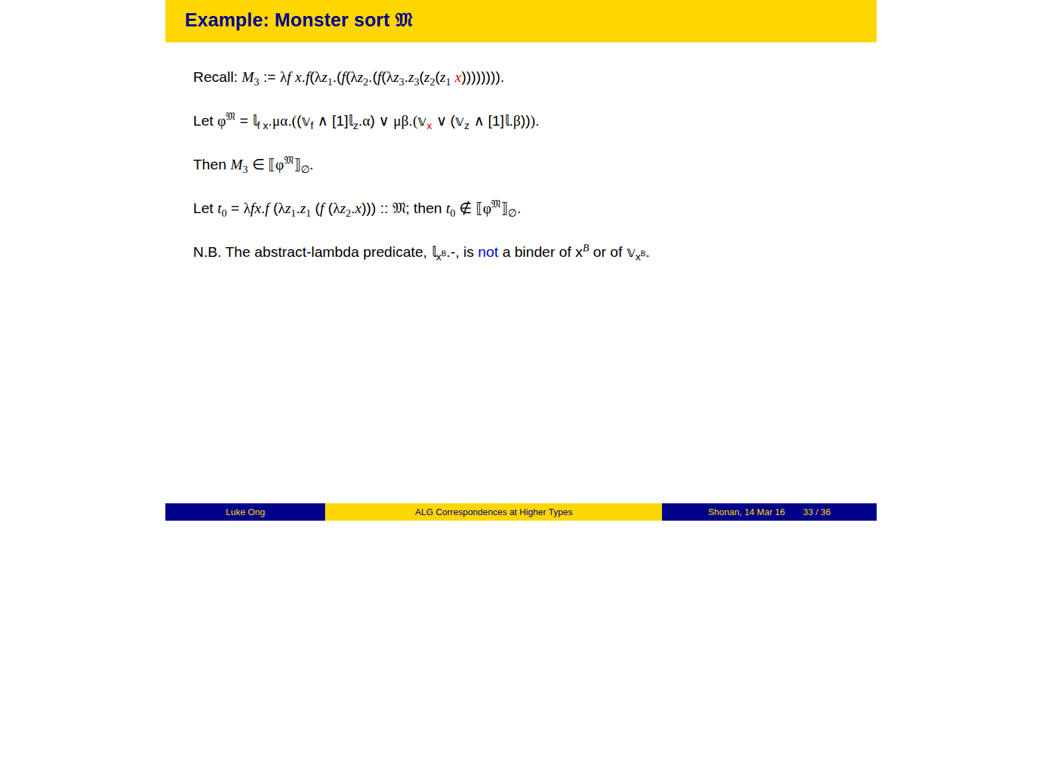Example: Monster sort 𝔐
Recall: M3 := λf x.f(λz1.(f(λz2.(f(λz3.z3(z2(z1 x)))))))).
Let φ𝔐 = 𝕝f x.μα.((𝕧f ∧ [1]𝕝z.α) ∨ μβ.(𝕧x ∨ (𝕧z ∧ [1]𝕝.β))).
Then M3 ∈ ⟦φ𝔐⟧∅.
Let t0 = λfx.f (λz1.z1 (f (λz2.x))) :: 𝔐; then t0 ∉ ⟦φ𝔐⟧∅.
N.B. The abstract-lambda predicate, 𝕝xB.-, is not a binder of xB or of 𝕧xB.
| Luke Ong | ALG Correspondences at Higher Types | Shonan, 14 Mar 16 33 / 36 |